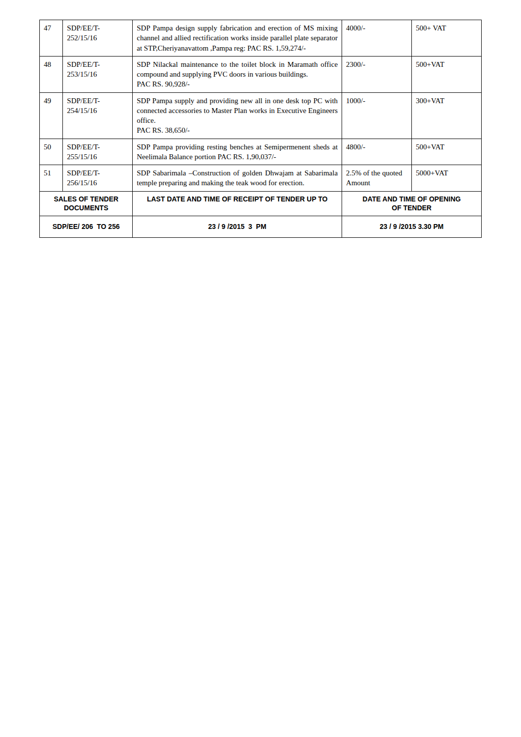| 47 | SDP/EE/T-252/15/16 | SDP Pampa design supply fabrication and erection of MS mixing channel and allied rectification works inside parallel plate separator at STP,Cheriyanavattom ,Pampa reg: PAC RS. 1,59,274/- | 4000/- | 500+ VAT |
| 48 | SDP/EE/T-253/15/16 | SDP Nilackal maintenance to the toilet block in Maramath office compound and supplying PVC doors in various buildings. PAC RS. 90,928/- | 2300/- | 500+VAT |
| 49 | SDP/EE/T-254/15/16 | SDP Pampa supply and providing new all in one desk top PC with connected accessories to Master Plan works in Executive Engineers office. PAC RS. 38,650/- | 1000/- | 300+VAT |
| 50 | SDP/EE/T-255/15/16 | SDP Pampa providing resting benches at Semipermenent sheds at Neelimala Balance portion PAC RS. 1,90,037/- | 4800/- | 500+VAT |
| 51 | SDP/EE/T-256/15/16 | SDP Sabarimala –Construction of golden Dhwajam at Sabarimala temple preparing and making the teak wood for erection. | 2.5% of the quoted Amount | 5000+VAT |
| SALES OF TENDER DOCUMENTS | LAST DATE AND TIME OF RECEIPT OF TENDER UP TO | DATE AND TIME OF OPENING OF TENDER |
| SDP/EE/ 206 TO 256 | 23 / 9 /2015 3 PM | 23 / 9 /2015 3.30 PM |